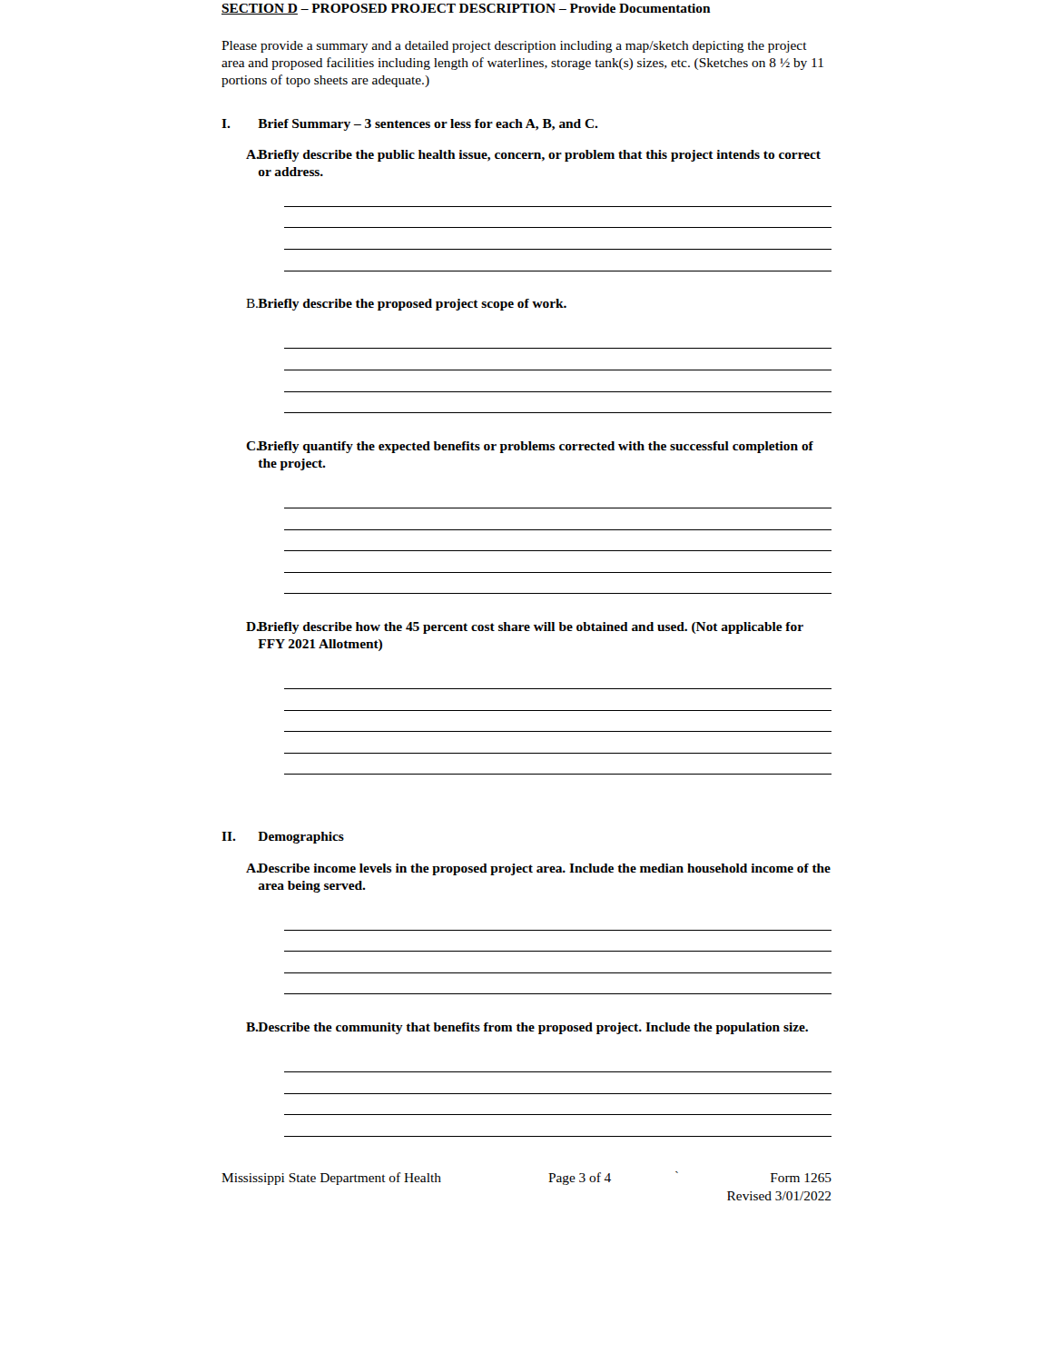SECTION D – PROPOSED PROJECT DESCRIPTION – Provide Documentation
Please provide a summary and a detailed project description including a map/sketch depicting the project area and proposed facilities including length of waterlines, storage tank(s) sizes, etc. (Sketches on 8 ½ by 11 portions of topo sheets are adequate.)
I. Brief Summary – 3 sentences or less for each A, B, and C.
A. Briefly describe the public health issue, concern, or problem that this project intends to correct or address.
B. Briefly describe the proposed project scope of work.
C. Briefly quantify the expected benefits or problems corrected with the successful completion of the project.
D. Briefly describe how the 45 percent cost share will be obtained and used. (Not applicable for FFY 2021 Allotment)
II. Demographics
A. Describe income levels in the proposed project area. Include the median household income of the area being served.
B. Describe the community that benefits from the proposed project. Include the population size.
Mississippi State Department of Health
Page 3 of 4
`
Form 1265
Revised 3/01/2022